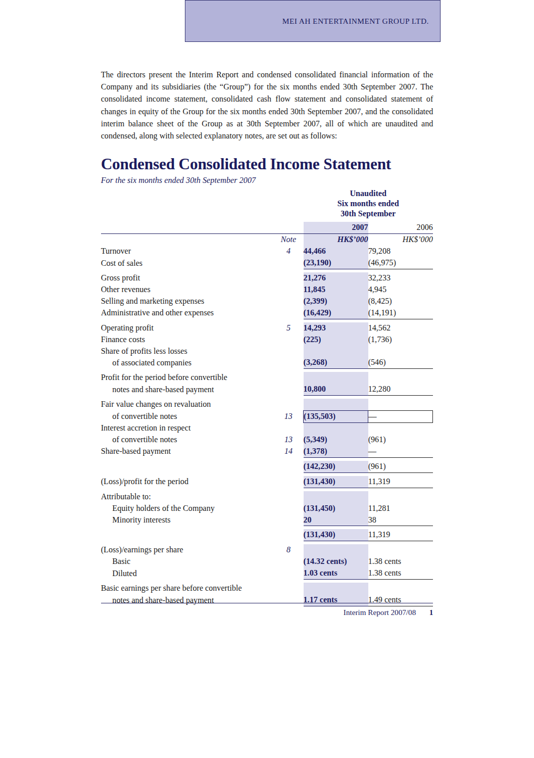MEI AH ENTERTAINMENT GROUP LTD.
The directors present the Interim Report and condensed consolidated financial information of the Company and its subsidiaries (the “Group”) for the six months ended 30th September 2007. The consolidated income statement, consolidated cash flow statement and consolidated statement of changes in equity of the Group for the six months ended 30th September 2007, and the consolidated interim balance sheet of the Group as at 30th September 2007, all of which are unaudited and condensed, along with selected explanatory notes, are set out as follows:
Condensed Consolidated Income Statement
For the six months ended 30th September 2007
| | | Unaudited |
| | | Six months ended |
| | | 30th September |
| | | 2007 | 2006 |
| | Note | HK$’000 | HK$’000 |
| Turnover | 4 | 44,466 | 79,208 |
| Cost of sales | | (23,190) | (46,975) |
| Gross profit | | 21,276 | 32,233 |
| Other revenues | | 11,845 | 4,945 |
| Selling and marketing expenses | | (2,399) | (8,425) |
| Administrative and other expenses | | (16,429) | (14,191) |
| Operating profit | 5 | 14,293 | 14,562 |
| Finance costs | | (225) | (1,736) |
| Share of profits less losses | | | |
| of associated companies | | (3,268) | (546) |
| Profit for the period before convertible | | | |
| notes and share-based payment | | 10,800 | 12,280 |
| Fair value changes on revaluation | | | |
| of convertible notes | 13 | (135,503) | — |
| Interest accretion in respect | | | |
| of convertible notes | 13 | (5,349) | (961) |
| Share-based payment | 14 | (1,378) | — |
| | | (142,230) | (961) |
| (Loss)/profit for the period | | (131,430) | 11,319 |
| Attributable to: | | | |
| Equity holders of the Company | | (131,450) | 11,281 |
| Minority interests | | 20 | 38 |
| | | (131,430) | 11,319 |
| (Loss)/earnings per share | 8 | | |
| Basic | | (14.32 cents) | 1.38 cents |
| Diluted | | 1.03 cents | 1.38 cents |
| Basic earnings per share before convertible | | | |
| notes and share-based payment | | 1.17 cents | 1.49 cents |
Interim Report 2007/08 1